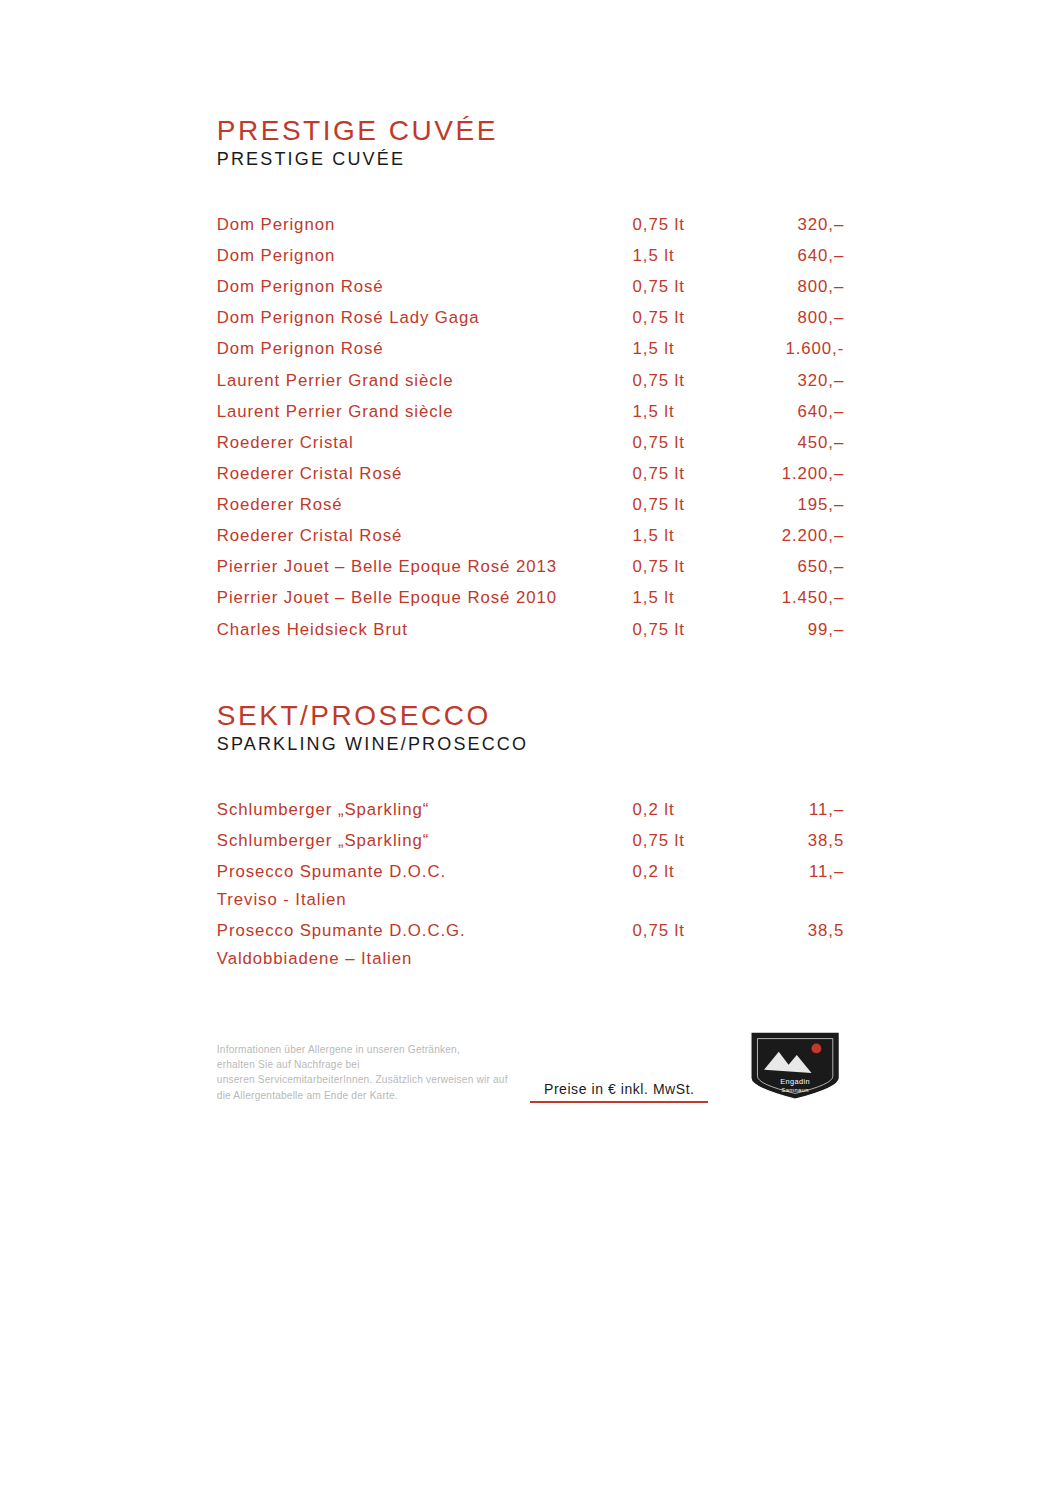PRESTIGE CUVÉE
PRESTIGE CUVÉE
| Dom Perignon | 0,75 lt | 320,– |
| Dom Perignon | 1,5 lt | 640,– |
| Dom Perignon Rosé | 0,75 lt | 800,– |
| Dom Perignon Rosé Lady Gaga | 0,75 lt | 800,– |
| Dom Perignon Rosé | 1,5 lt | 1.600,- |
| Laurent Perrier Grand siècle | 0,75 lt | 320,– |
| Laurent Perrier Grand siècle | 1,5 lt | 640,– |
| Roederer Cristal | 0,75 lt | 450,– |
| Roederer Cristal Rosé | 0,75 lt | 1.200,– |
| Roederer Rosé | 0,75 lt | 195,– |
| Roederer Cristal Rosé | 1,5 lt | 2.200,– |
| Pierrier Jouet – Belle Epoque Rosé 2013 | 0,75 lt | 650,– |
| Pierrier Jouet – Belle Epoque Rosé 2010 | 1,5 lt | 1.450,– |
| Charles Heidsieck Brut | 0,75 lt | 99,– |
SEKT/PROSECCO
SPARKLING WINE/PROSECCO
| Schlumberger „Sparkling“ | 0,2 lt | 11,– |
| Schlumberger „Sparkling“ | 0,75 lt | 38,5 |
| Prosecco Spumante D.O.C. | 0,2 lt | 11,– |
| Treviso - Italien | | |
| Prosecco Spumante D.O.C.G. | 0,75 lt | 38,5 |
| Valdobbiadene – Italien | | |
Informationen über Allergene in unseren Getränken,
erhalten Sie auf Nachfrage bei
unseren ServicemitarbeiterInnen. Zusätzlich verweisen wir auf
die Allergentabelle am Ende der Karte.
Preise in € inkl. MwSt.
Engadin Samnaun Engadin Samnaun